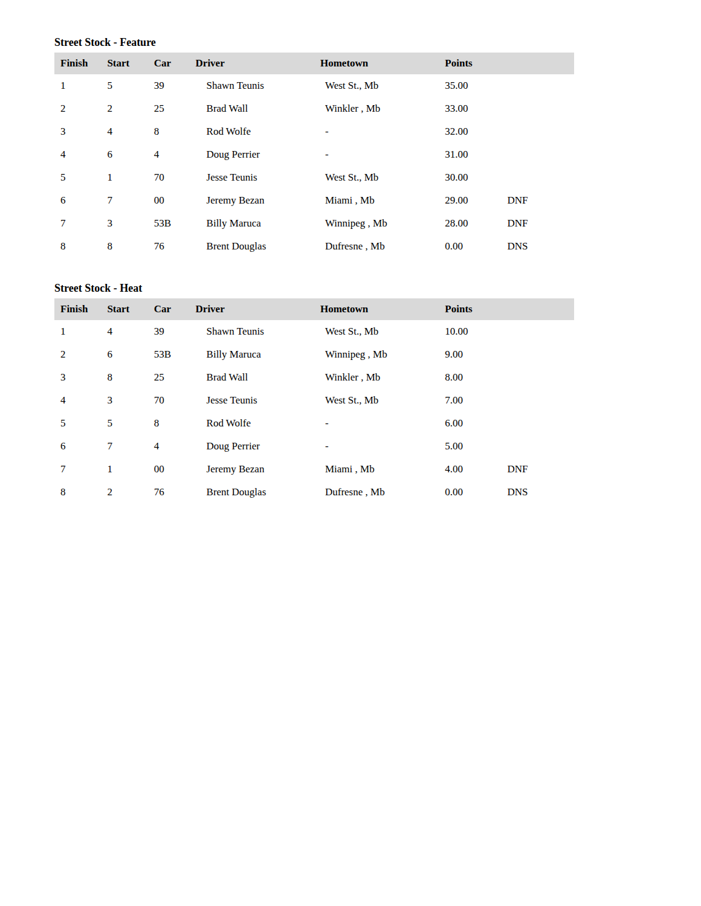Street Stock - Feature
| Finish | Start | Car | Driver | Hometown | Points | |
| --- | --- | --- | --- | --- | --- | --- |
| 1 | 5 | 39 | Shawn Teunis | West St., Mb | 35.00 | |
| 2 | 2 | 25 | Brad Wall | Winkler , Mb | 33.00 | |
| 3 | 4 | 8 | Rod Wolfe | - | 32.00 | |
| 4 | 6 | 4 | Doug Perrier | - | 31.00 | |
| 5 | 1 | 70 | Jesse Teunis | West St., Mb | 30.00 | |
| 6 | 7 | 00 | Jeremy Bezan | Miami , Mb | 29.00 | DNF |
| 7 | 3 | 53B | Billy Maruca | Winnipeg , Mb | 28.00 | DNF |
| 8 | 8 | 76 | Brent Douglas | Dufresne , Mb | 0.00 | DNS |
Street Stock - Heat
| Finish | Start | Car | Driver | Hometown | Points | |
| --- | --- | --- | --- | --- | --- | --- |
| 1 | 4 | 39 | Shawn Teunis | West St., Mb | 10.00 | |
| 2 | 6 | 53B | Billy Maruca | Winnipeg , Mb | 9.00 | |
| 3 | 8 | 25 | Brad Wall | Winkler , Mb | 8.00 | |
| 4 | 3 | 70 | Jesse Teunis | West St., Mb | 7.00 | |
| 5 | 5 | 8 | Rod Wolfe | - | 6.00 | |
| 6 | 7 | 4 | Doug Perrier | - | 5.00 | |
| 7 | 1 | 00 | Jeremy Bezan | Miami , Mb | 4.00 | DNF |
| 8 | 2 | 76 | Brent Douglas | Dufresne , Mb | 0.00 | DNS |